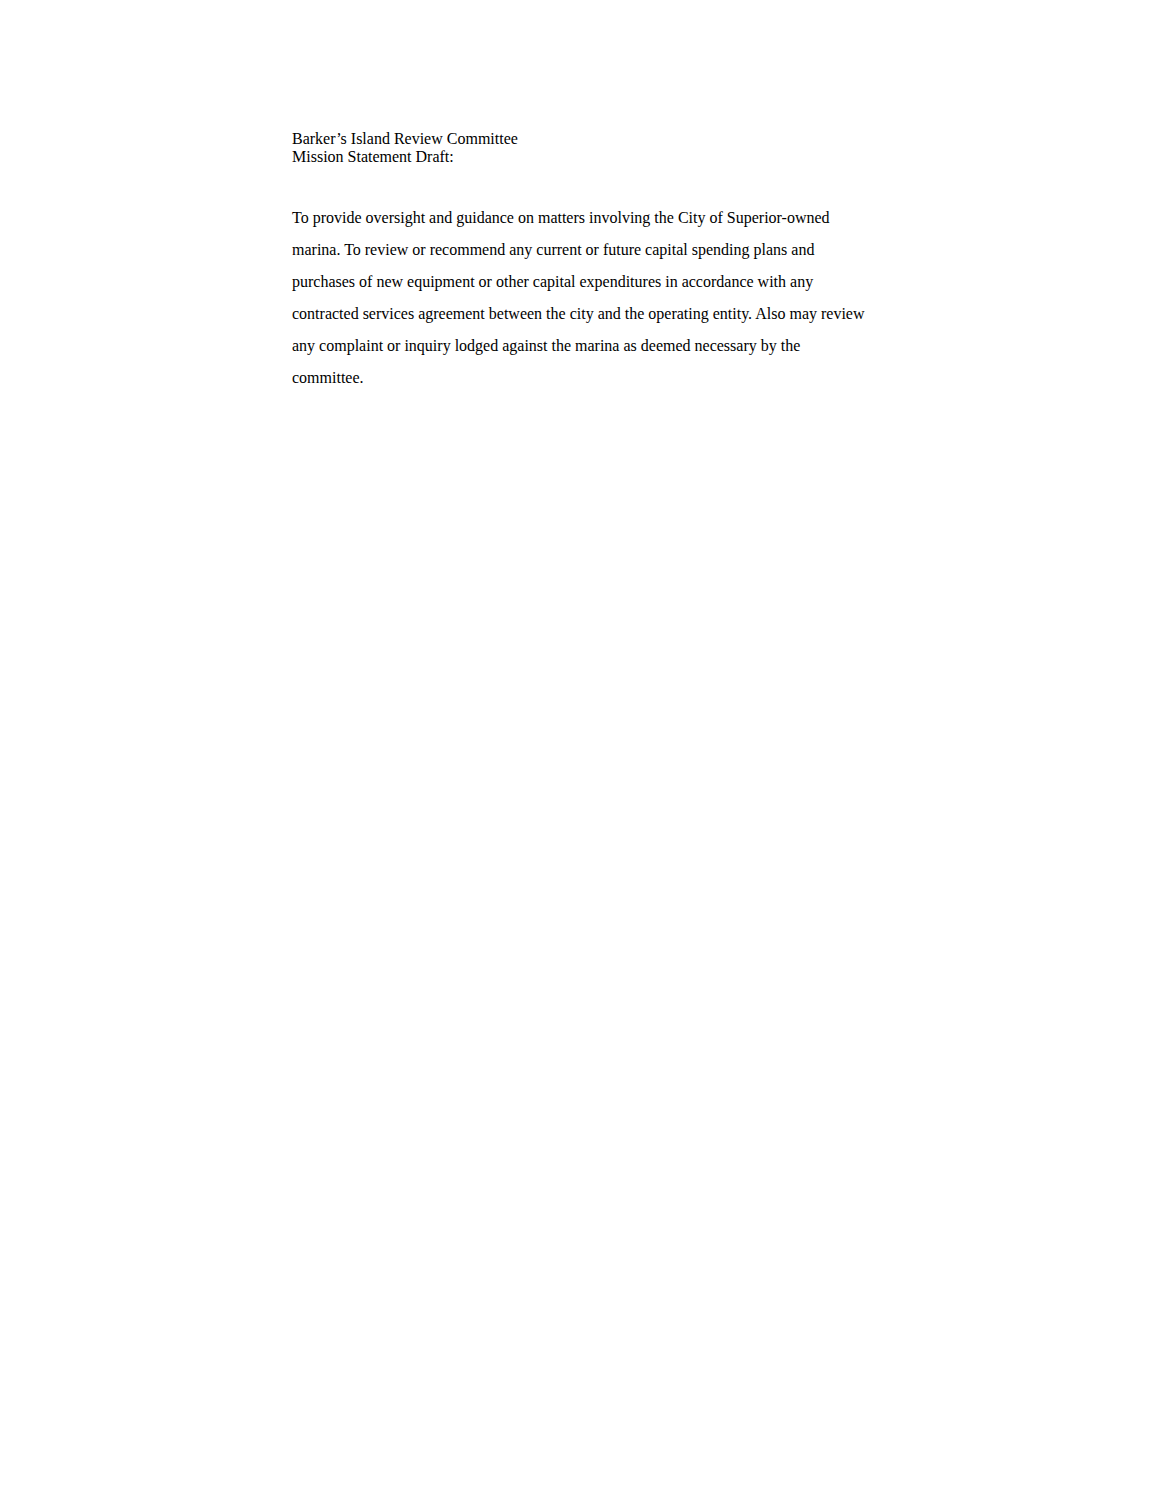Barker’s Island Review Committee Mission Statement Draft:
To provide oversight and guidance on matters involving the City of Superior-owned marina. To review or recommend any current or future capital spending plans and purchases of new equipment or other capital expenditures in accordance with any contracted services agreement between the city and the operating entity. Also may review any complaint or inquiry lodged against the marina as deemed necessary by the committee.